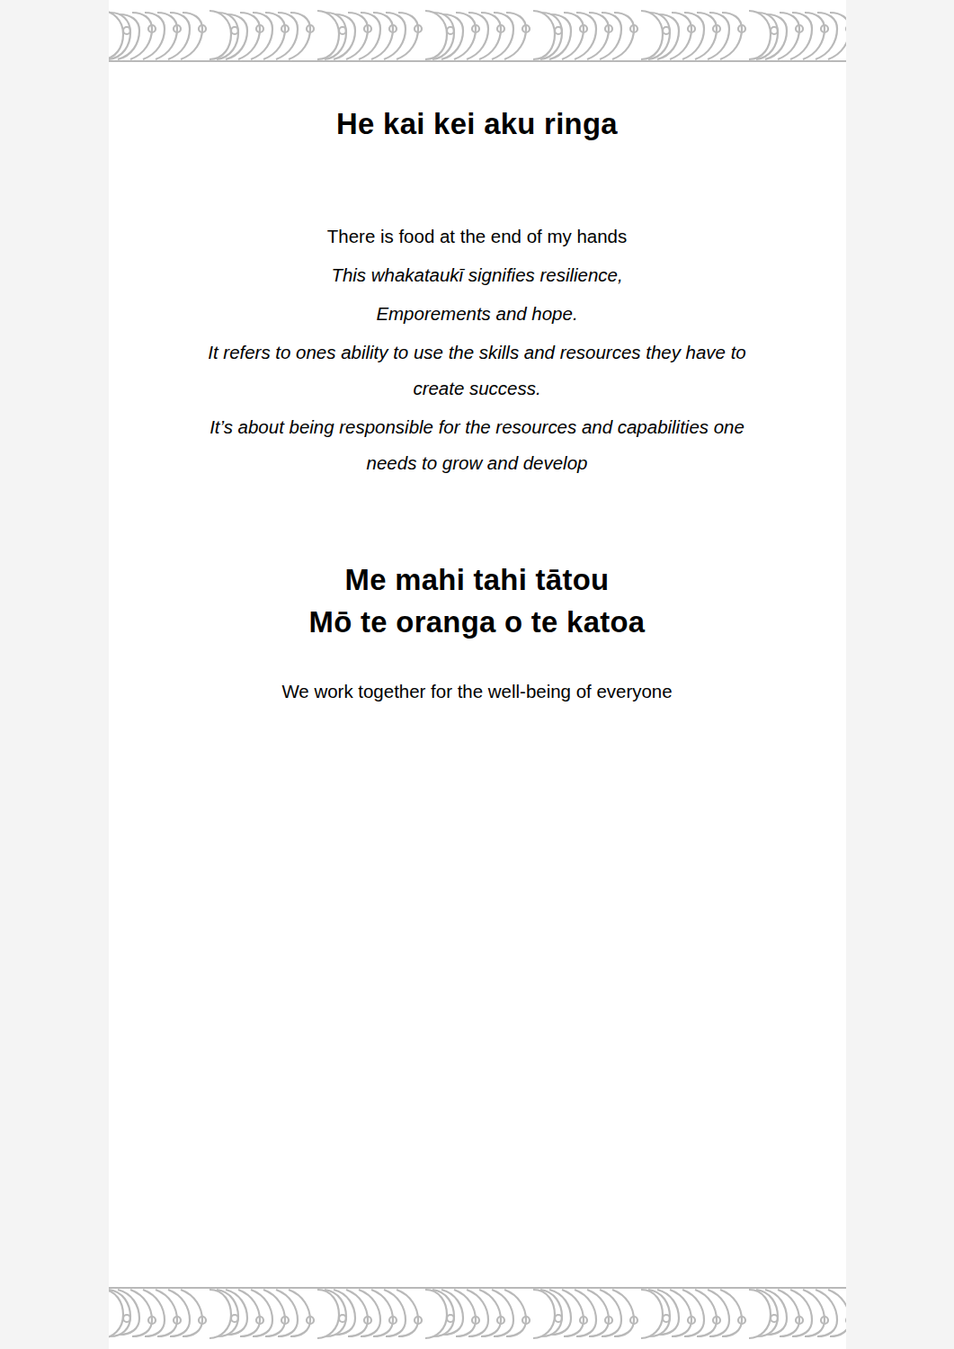He kai kei aku ringa
There is food at the end of my hands
This whakataukī signifies resilience,
Emporements and hope.
It refers to ones ability to use the skills and resources they have to create success.
It’s about being responsible for the resources and capabilities one needs to grow and develop
Me mahi tahi tātou
Mō te oranga o te katoa
We work together for the well-being of everyone